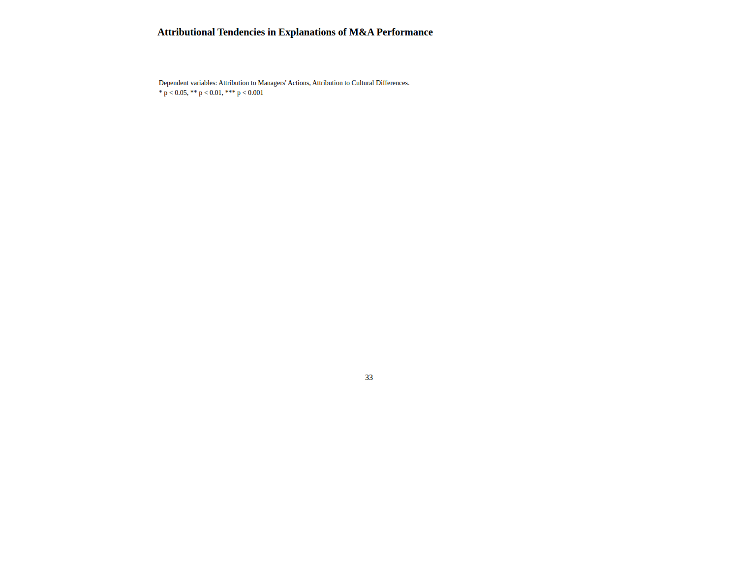Attributional Tendencies in Explanations of M&A Performance
Dependent variables: Attribution to Managers' Actions, Attribution to Cultural Differences.
* p < 0.05, ** p < 0.01, *** p < 0.001
33